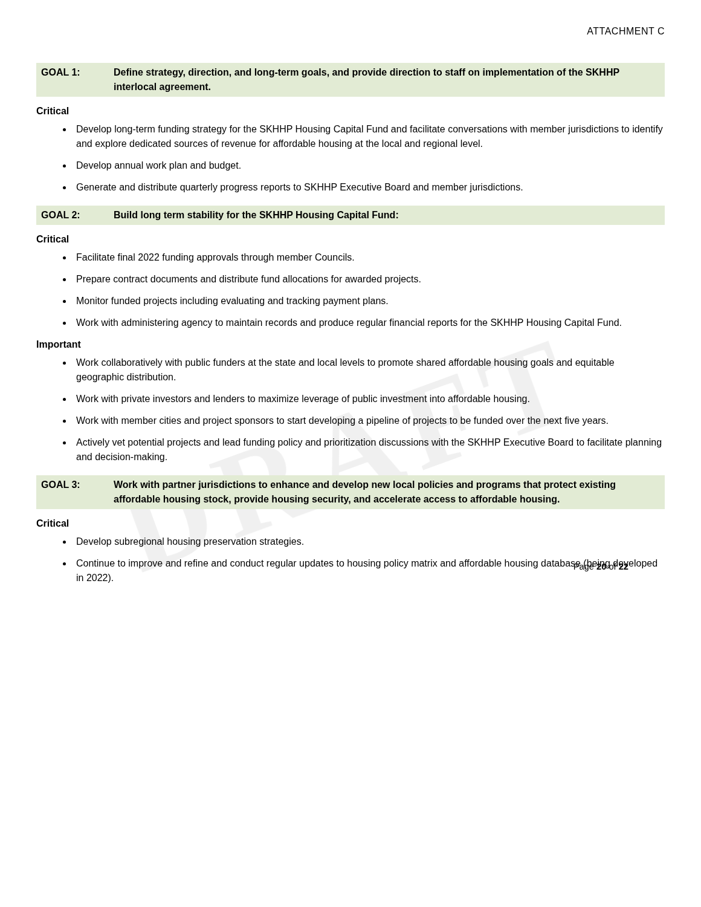DRAFT
ATTACHMENT C
GOAL 1: Define strategy, direction, and long-term goals, and provide direction to staff on implementation of the SKHHP interlocal agreement.
Critical
Develop long-term funding strategy for the SKHHP Housing Capital Fund and facilitate conversations with member jurisdictions to identify and explore dedicated sources of revenue for affordable housing at the local and regional level.
Develop annual work plan and budget.
Generate and distribute quarterly progress reports to SKHHP Executive Board and member jurisdictions.
GOAL 2: Build long term stability for the SKHHP Housing Capital Fund:
Critical
Facilitate final 2022 funding approvals through member Councils.
Prepare contract documents and distribute fund allocations for awarded projects.
Monitor funded projects including evaluating and tracking payment plans.
Work with administering agency to maintain records and produce regular financial reports for the SKHHP Housing Capital Fund.
Important
Work collaboratively with public funders at the state and local levels to promote shared affordable housing goals and equitable geographic distribution.
Work with private investors and lenders to maximize leverage of public investment into affordable housing.
Work with member cities and project sponsors to start developing a pipeline of projects to be funded over the next five years.
Actively vet potential projects and lead funding policy and prioritization discussions with the SKHHP Executive Board to facilitate planning and decision-making.
GOAL 3: Work with partner jurisdictions to enhance and develop new local policies and programs that protect existing affordable housing stock, provide housing security, and accelerate access to affordable housing.
Critical
Develop subregional housing preservation strategies.
Continue to improve and refine and conduct regular updates to housing policy matrix and affordable housing database (being developed in 2022).
Page 20 of 22